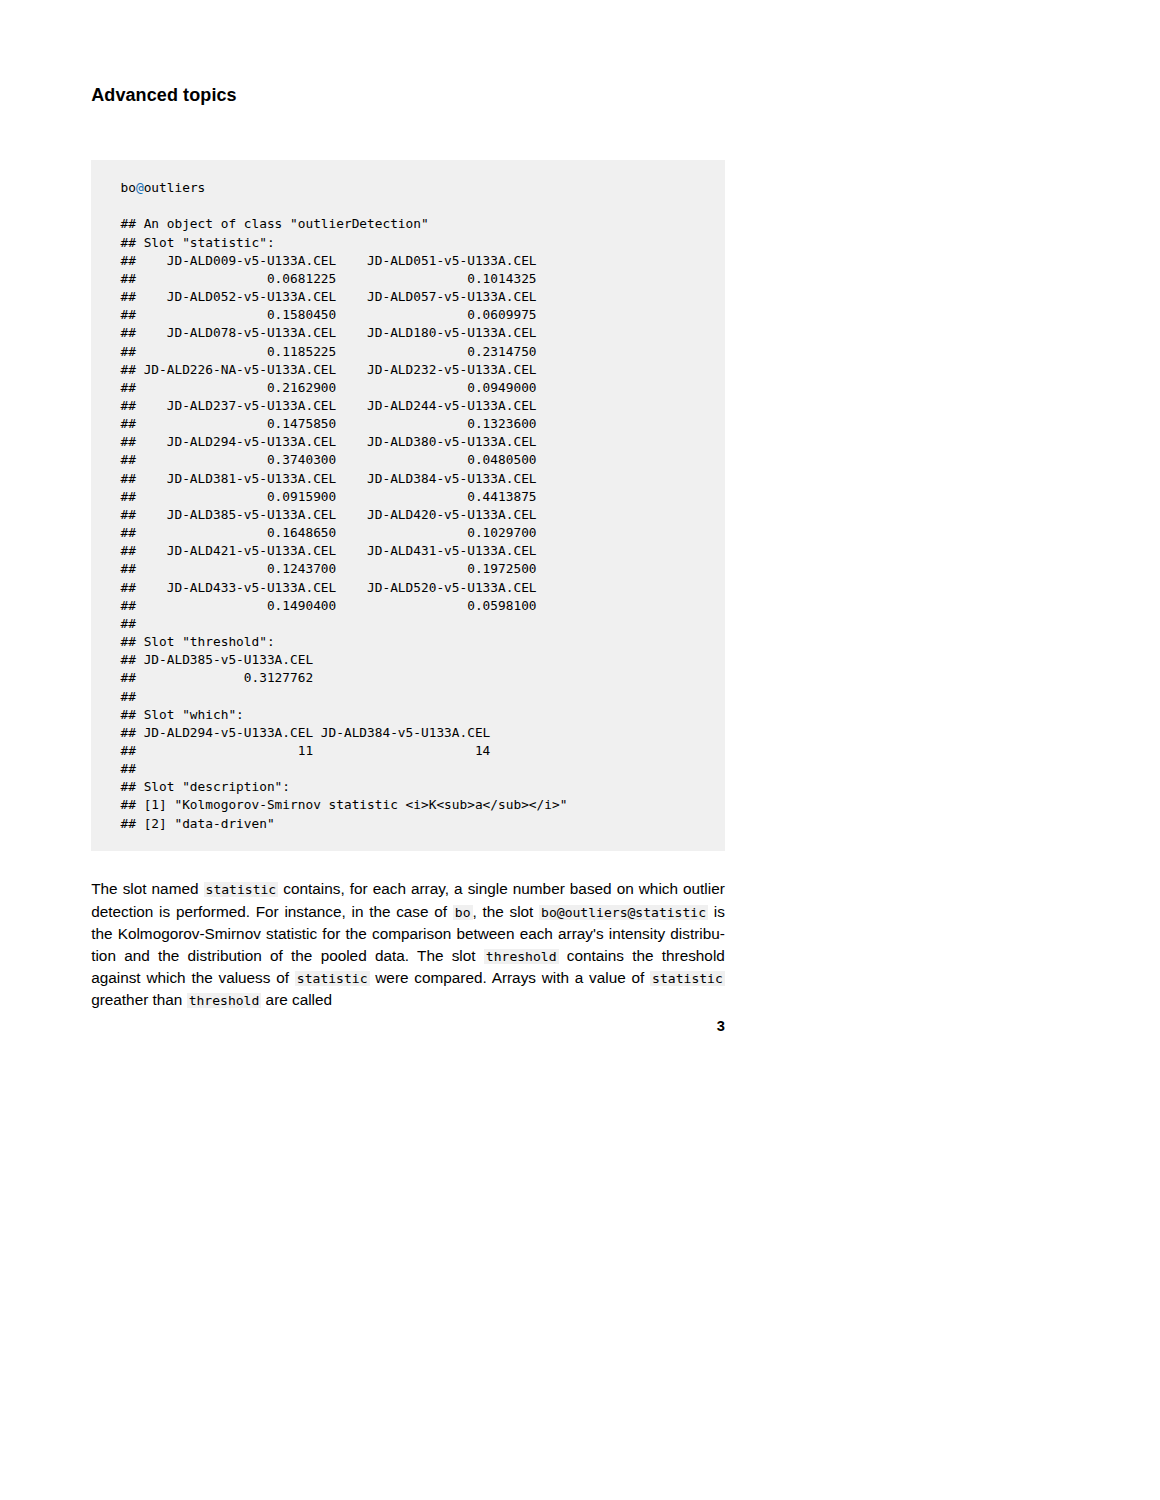Advanced topics
bo@outliers

## An object of class "outlierDetection"
## Slot "statistic":
##    JD-ALD009-v5-U133A.CEL    JD-ALD051-v5-U133A.CEL
##                 0.0681225                 0.1014325
##    JD-ALD052-v5-U133A.CEL    JD-ALD057-v5-U133A.CEL
##                 0.1580450                 0.0609975
##    JD-ALD078-v5-U133A.CEL    JD-ALD180-v5-U133A.CEL
##                 0.1185225                 0.2314750
## JD-ALD226-NA-v5-U133A.CEL    JD-ALD232-v5-U133A.CEL
##                 0.2162900                 0.0949000
##    JD-ALD237-v5-U133A.CEL    JD-ALD244-v5-U133A.CEL
##                 0.1475850                 0.1323600
##    JD-ALD294-v5-U133A.CEL    JD-ALD380-v5-U133A.CEL
##                 0.3740300                 0.0480500
##    JD-ALD381-v5-U133A.CEL    JD-ALD384-v5-U133A.CEL
##                 0.0915900                 0.4413875
##    JD-ALD385-v5-U133A.CEL    JD-ALD420-v5-U133A.CEL
##                 0.1648650                 0.1029700
##    JD-ALD421-v5-U133A.CEL    JD-ALD431-v5-U133A.CEL
##                 0.1243700                 0.1972500
##    JD-ALD433-v5-U133A.CEL    JD-ALD520-v5-U133A.CEL
##                 0.1490400                 0.0598100
##
## Slot "threshold":
## JD-ALD385-v5-U133A.CEL
##              0.3127762
##
## Slot "which":
## JD-ALD294-v5-U133A.CEL JD-ALD384-v5-U133A.CEL
##                     11                     14
##
## Slot "description":
## [1] "Kolmogorov-Smirnov statistic <i>K<sub>a</sub></i>"
## [2] "data-driven"
The slot named statistic contains, for each array, a single number based on which outlier detection is performed. For instance, in the case of bo, the slot bo@outliers@statistic is the Kolmogorov-Smirnov statistic for the comparison between each array's intensity distribution and the distribution of the pooled data. The slot threshold contains the threshold against which the valuess of statistic were compared. Arrays with a value of statistic greather than threshold are called
3